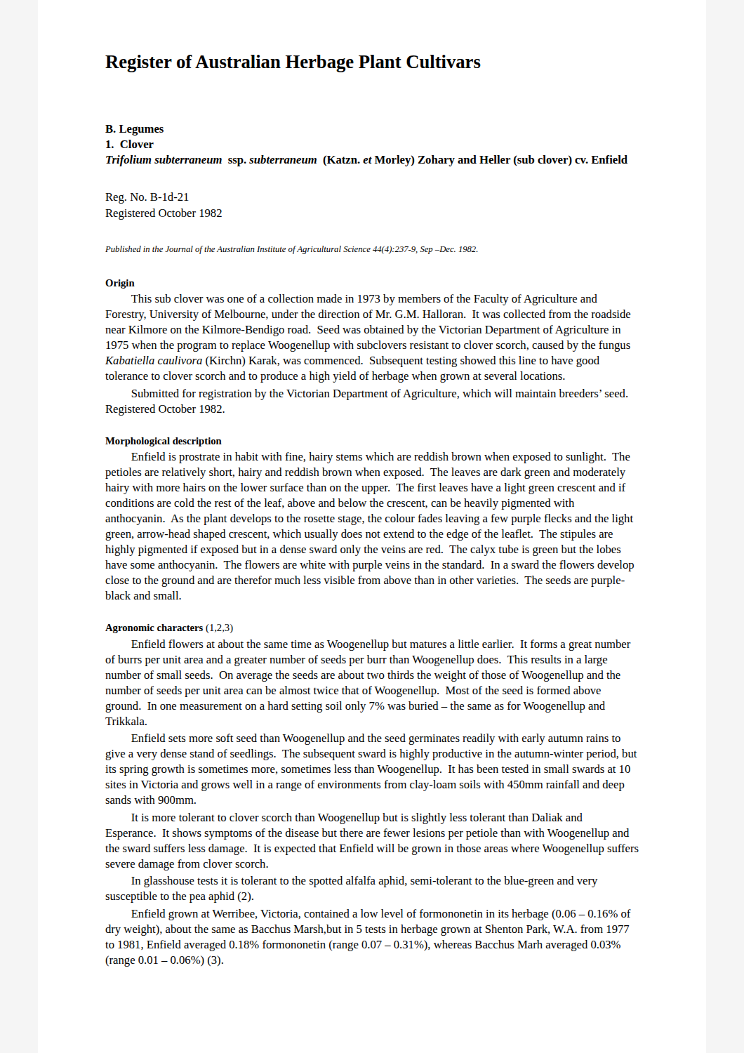Register of Australian Herbage Plant Cultivars
B. Legumes 1. Clover Trifolium subterraneum ssp. subterraneum (Katzn. et Morley) Zohary and Heller (sub clover) cv. Enfield
Reg. No. B-1d-21 Registered October 1982
Published in the Journal of the Australian Institute of Agricultural Science 44(4):237-9, Sep –Dec. 1982.
Origin
This sub clover was one of a collection made in 1973 by members of the Faculty of Agriculture and Forestry, University of Melbourne, under the direction of Mr. G.M. Halloran. It was collected from the roadside near Kilmore on the Kilmore-Bendigo road. Seed was obtained by the Victorian Department of Agriculture in 1975 when the program to replace Woogenellup with subclovers resistant to clover scorch, caused by the fungus Kabatiella caulivora (Kirchn) Karak, was commenced. Subsequent testing showed this line to have good tolerance to clover scorch and to produce a high yield of herbage when grown at several locations.
Submitted for registration by the Victorian Department of Agriculture, which will maintain breeders’ seed. Registered October 1982.
Morphological description
Enfield is prostrate in habit with fine, hairy stems which are reddish brown when exposed to sunlight. The petioles are relatively short, hairy and reddish brown when exposed. The leaves are dark green and moderately hairy with more hairs on the lower surface than on the upper. The first leaves have a light green crescent and if conditions are cold the rest of the leaf, above and below the crescent, can be heavily pigmented with anthocyanin. As the plant develops to the rosette stage, the colour fades leaving a few purple flecks and the light green, arrow-head shaped crescent, which usually does not extend to the edge of the leaflet. The stipules are highly pigmented if exposed but in a dense sward only the veins are red. The calyx tube is green but the lobes have some anthocyanin. The flowers are white with purple veins in the standard. In a sward the flowers develop close to the ground and are therefor much less visible from above than in other varieties. The seeds are purple-black and small.
Agronomic characters (1,2,3)
Enfield flowers at about the same time as Woogenellup but matures a little earlier. It forms a great number of burrs per unit area and a greater number of seeds per burr than Woogenellup does. This results in a large number of small seeds. On average the seeds are about two thirds the weight of those of Woogenellup and the number of seeds per unit area can be almost twice that of Woogenellup. Most of the seed is formed above ground. In one measurement on a hard setting soil only 7% was buried – the same as for Woogenellup and Trikkala.
Enfield sets more soft seed than Woogenellup and the seed germinates readily with early autumn rains to give a very dense stand of seedlings. The subsequent sward is highly productive in the autumn-winter period, but its spring growth is sometimes more, sometimes less than Woogenellup. It has been tested in small swards at 10 sites in Victoria and grows well in a range of environments from clay-loam soils with 450mm rainfall and deep sands with 900mm.
It is more tolerant to clover scorch than Woogenellup but is slightly less tolerant than Daliak and Esperance. It shows symptoms of the disease but there are fewer lesions per petiole than with Woogenellup and the sward suffers less damage. It is expected that Enfield will be grown in those areas where Woogenellup suffers severe damage from clover scorch.
In glasshouse tests it is tolerant to the spotted alfalfa aphid, semi-tolerant to the blue-green and very susceptible to the pea aphid (2).
Enfield grown at Werribee, Victoria, contained a low level of formononetin in its herbage (0.06 – 0.16% of dry weight), about the same as Bacchus Marsh,but in 5 tests in herbage grown at Shenton Park, W.A. from 1977 to 1981, Enfield averaged 0.18% formononetin (range 0.07 – 0.31%), whereas Bacchus Marh averaged 0.03% (range 0.01 – 0.06%) (3).